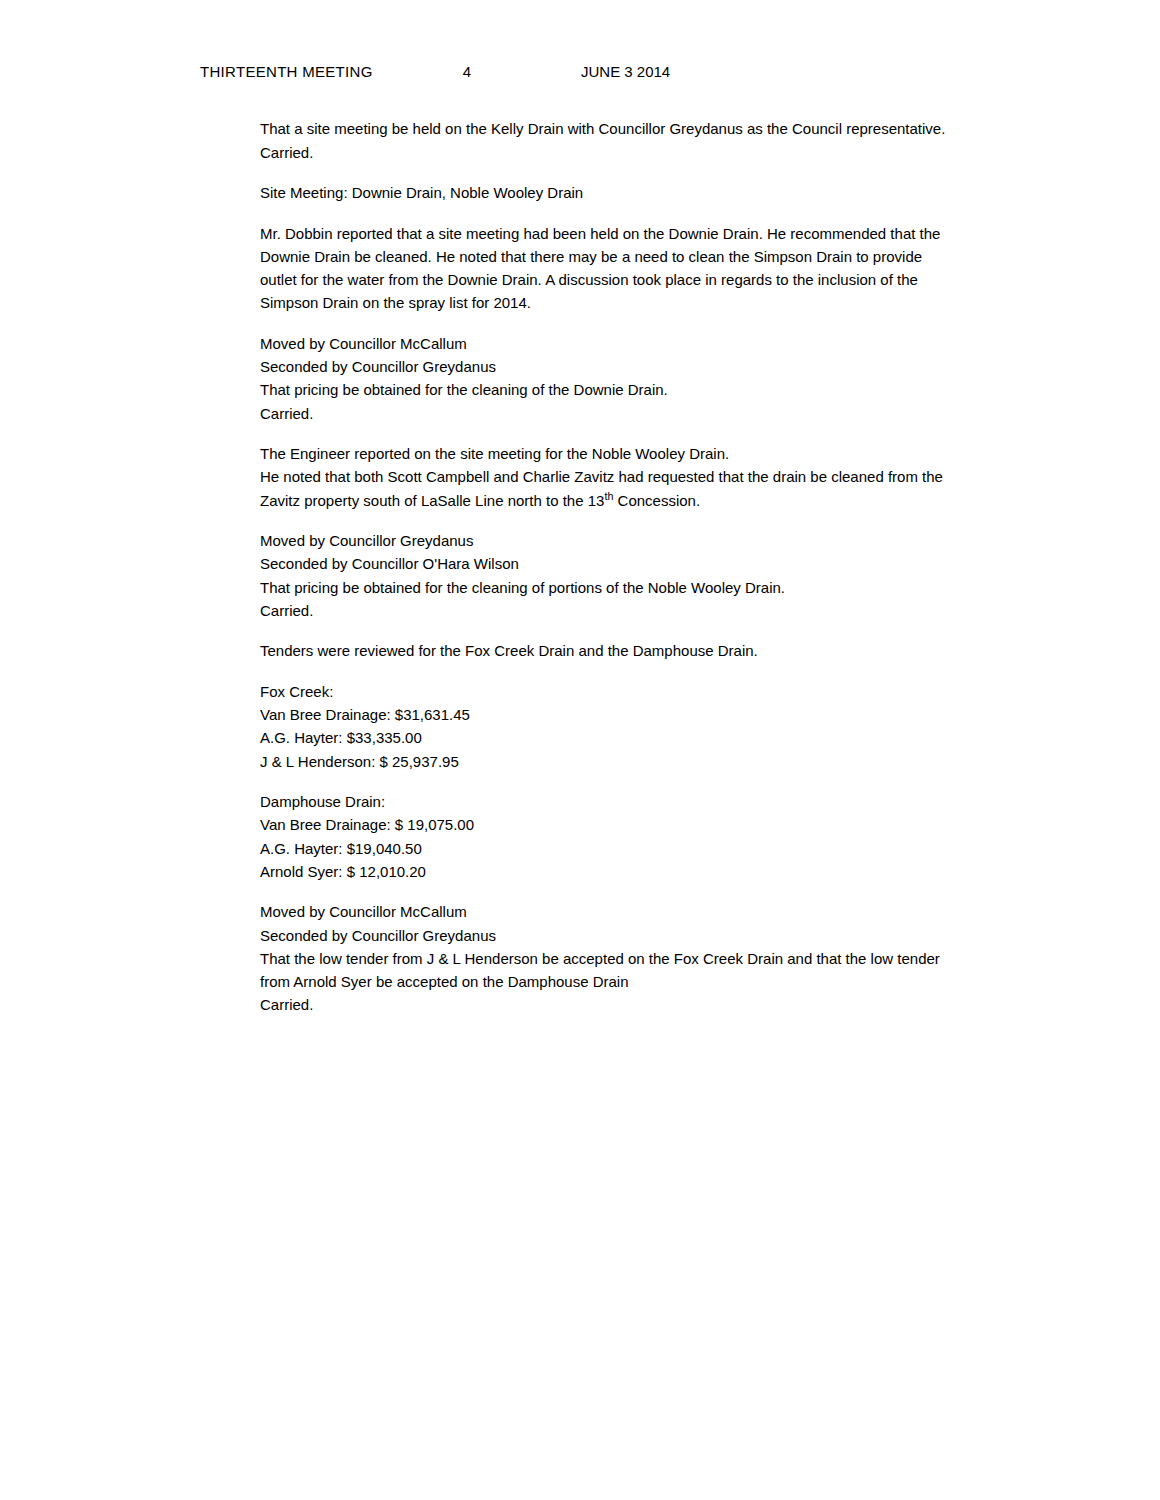THIRTEENTH MEETING 4 JUNE 3 2014
That a site meeting be held on the Kelly Drain with Councillor Greydanus as the Council representative.
Carried.
Site Meeting: Downie Drain, Noble Wooley Drain
Mr. Dobbin reported that a site meeting had been held on the Downie Drain. He recommended that the Downie Drain be cleaned. He noted that there may be a need to clean the Simpson Drain to provide outlet for the water from the Downie Drain. A discussion took place in regards to the inclusion of the Simpson Drain on the spray list for 2014.
Moved by Councillor McCallum
Seconded by Councillor Greydanus
That pricing be obtained for the cleaning of the Downie Drain.
Carried.
The Engineer reported on the site meeting for the Noble Wooley Drain.
He noted that both Scott Campbell and Charlie Zavitz had requested that the drain be cleaned from the Zavitz property south of LaSalle Line north to the 13th Concession.
Moved by Councillor Greydanus
Seconded by Councillor O'Hara Wilson
That pricing be obtained for the cleaning of portions of the Noble Wooley Drain.
Carried.
Tenders were reviewed for the Fox Creek Drain and the Damphouse Drain.
Fox Creek:
Van Bree Drainage: $31,631.45
A.G. Hayter: $33,335.00
J & L Henderson: $ 25,937.95
Damphouse Drain:
Van Bree Drainage: $ 19,075.00
A.G. Hayter: $19,040.50
Arnold Syer: $ 12,010.20
Moved by Councillor McCallum
Seconded by Councillor Greydanus
That the low tender from J & L Henderson be accepted on the Fox Creek Drain and that the low tender from Arnold Syer be accepted on the Damphouse Drain
Carried.